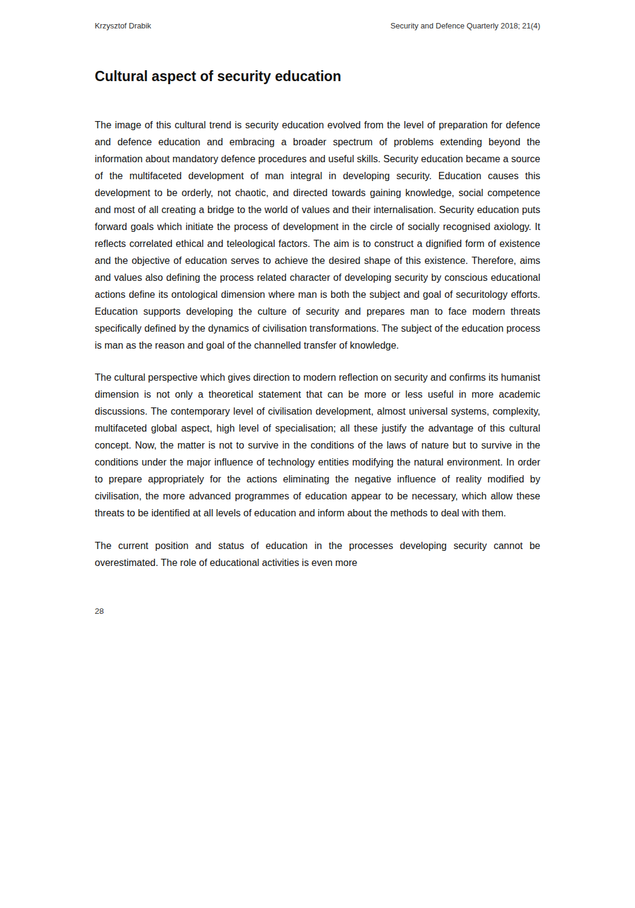Krzysztof Drabik Security and Defence Quarterly 2018; 21(4)
Cultural aspect of security education
The image of this cultural trend is security education evolved from the level of preparation for defence and defence education and embracing a broader spectrum of problems extending beyond the information about mandatory defence procedures and useful skills. Security education became a source of the multifaceted development of man integral in developing security. Education causes this development to be orderly, not chaotic, and directed towards gaining knowledge, social competence and most of all creating a bridge to the world of values and their internalisation. Security education puts forward goals which initiate the process of development in the circle of socially recognised axiology. It reflects correlated ethical and teleological factors. The aim is to construct a dignified form of existence and the objective of education serves to achieve the desired shape of this existence. Therefore, aims and values also defining the process related character of developing security by conscious educational actions define its ontological dimension where man is both the subject and goal of securitology efforts. Education supports developing the culture of security and prepares man to face modern threats specifically defined by the dynamics of civilisation transformations. The subject of the education process is man as the reason and goal of the channelled transfer of knowledge.
The cultural perspective which gives direction to modern reflection on security and confirms its humanist dimension is not only a theoretical statement that can be more or less useful in more academic discussions. The contemporary level of civilisation development, almost universal systems, complexity, multifaceted global aspect, high level of specialisation; all these justify the advantage of this cultural concept. Now, the matter is not to survive in the conditions of the laws of nature but to survive in the conditions under the major influence of technology entities modifying the natural environment. In order to prepare appropriately for the actions eliminating the negative influence of reality modified by civilisation, the more advanced programmes of education appear to be necessary, which allow these threats to be identified at all levels of education and inform about the methods to deal with them.
The current position and status of education in the processes developing security cannot be overestimated. The role of educational activities is even more
28